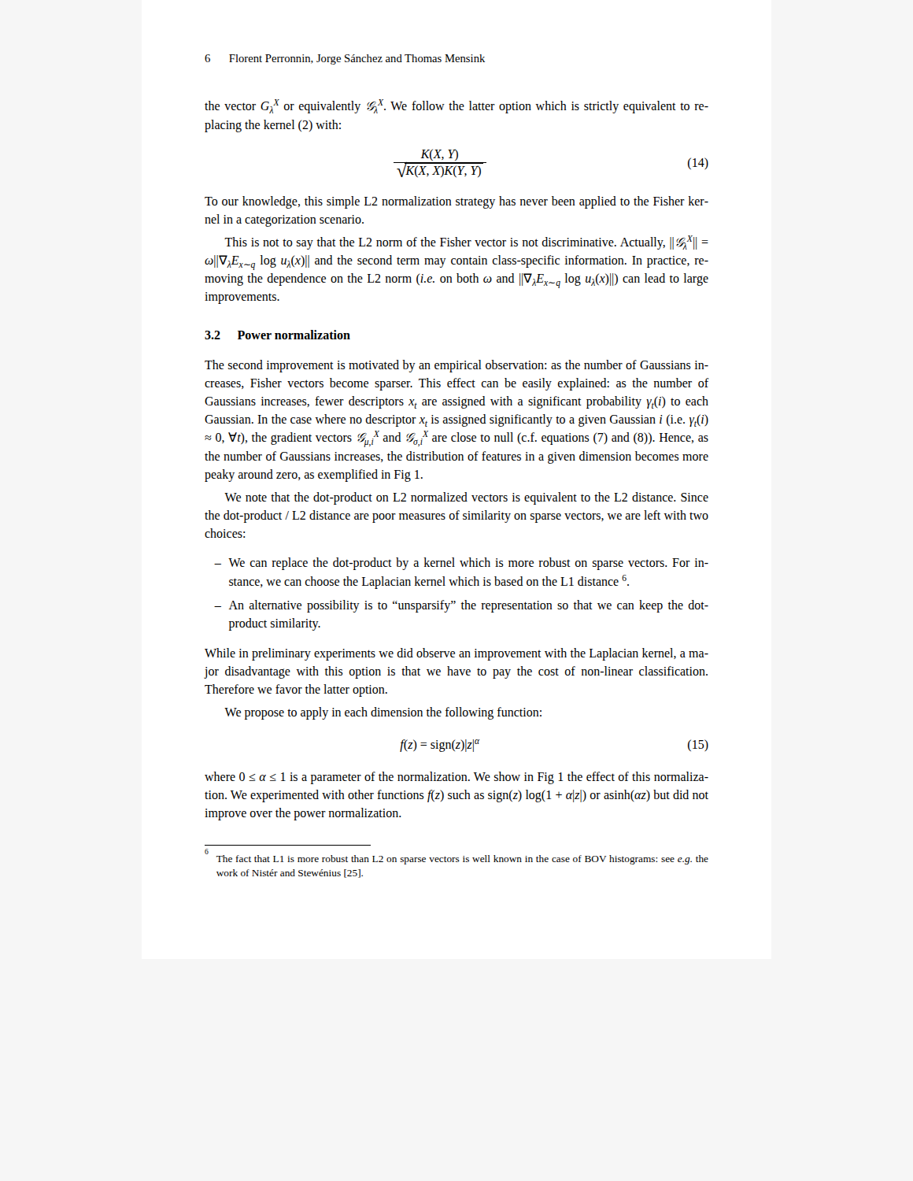6 Florent Perronnin, Jorge Sánchez and Thomas Mensink
the vector GλX or equivalently 𝒢λX. We follow the latter option which is strictly equivalent to replacing the kernel (2) with:
K(X, Y) K(X, X)K(Y, Y)
(14)
To our knowledge, this simple L2 normalization strategy has never been applied to the Fisher kernel in a categorization scenario.
This is not to say that the L2 norm of the Fisher vector is not discriminative. Actually, ||𝒢λX|| = ω||∇λEx∼q log uλ(x)|| and the second term may contain class-specific information. In practice, removing the dependence on the L2 norm (i.e. on both ω and ||∇λEx∼q log uλ(x)||) can lead to large improvements.
3.2 Power normalization
The second improvement is motivated by an empirical observation: as the number of Gaussians increases, Fisher vectors become sparser. This effect can be easily explained: as the number of Gaussians increases, fewer descriptors xt are assigned with a significant probability γt(i) to each Gaussian. In the case where no descriptor xt is assigned significantly to a given Gaussian i (i.e. γt(i) ≈ 0, ∀t), the gradient vectors 𝒢μ,iX and 𝒢σ,iX are close to null (c.f. equations (7) and (8)). Hence, as the number of Gaussians increases, the distribution of features in a given dimension becomes more peaky around zero, as exemplified in Fig 1.
We note that the dot-product on L2 normalized vectors is equivalent to the L2 distance. Since the dot-product / L2 distance are poor measures of similarity on sparse vectors, we are left with two choices:
We can replace the dot-product by a kernel which is more robust on sparse vectors. For instance, we can choose the Laplacian kernel which is based on the L1 distance 6.
An alternative possibility is to “unsparsify” the representation so that we can keep the dot-product similarity.
While in preliminary experiments we did observe an improvement with the Laplacian kernel, a major disadvantage with this option is that we have to pay the cost of non-linear classification. Therefore we favor the latter option.
We propose to apply in each dimension the following function:
f(z) = sign(z)|z|α
(15)
where 0 ≤ α ≤ 1 is a parameter of the normalization. We show in Fig 1 the effect of this normalization. We experimented with other functions f(z) such as sign(z) log(1 + α|z|) or asinh(αz) but did not improve over the power normalization.
6The fact that L1 is more robust than L2 on sparse vectors is well known in the case of BOV histograms: see e.g. the work of Nistér and Stewénius [25].